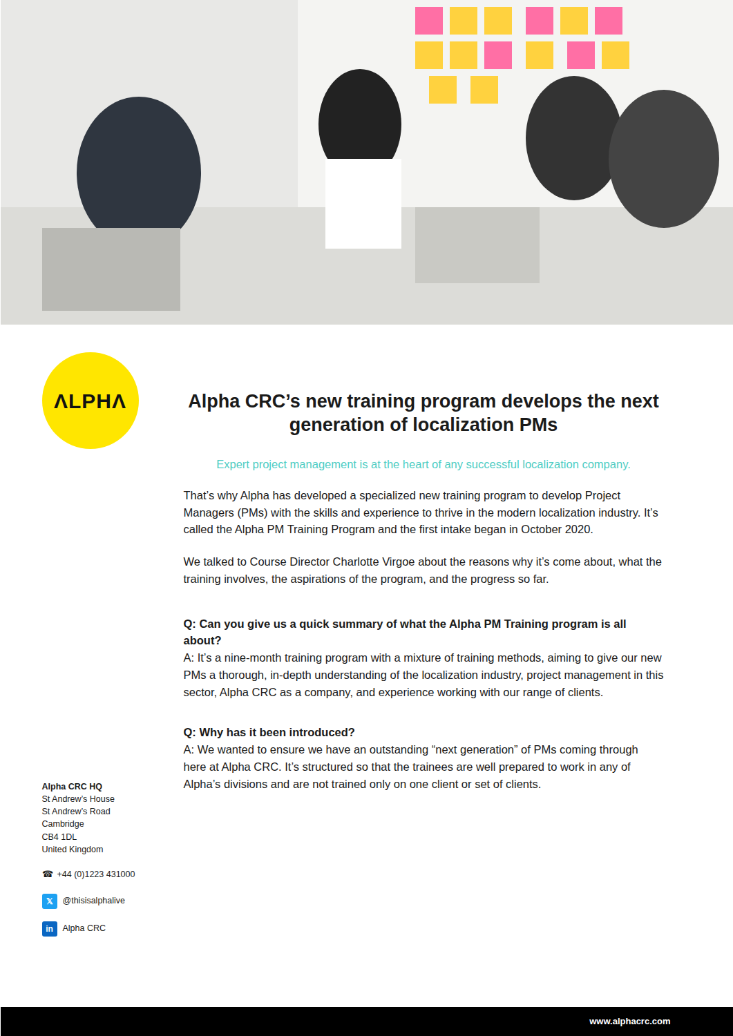ΛLPHΛ
Alpha CRC HQ
St Andrew’s House
St Andrew’s Road
Cambridge
CB4 1DL
United Kingdom
☎+44 (0)1223 431000
𝕏@thisisalphalive
in Alpha CRC
Alpha CRC’s new training program develops the next generation of localization PMs
Expert project management is at the heart of any successful localization company.
That’s why Alpha has developed a specialized new training program to develop Project Managers (PMs) with the skills and experience to thrive in the modern localization industry. It’s called the Alpha PM Training Program and the first intake began in October 2020.
We talked to Course Director Charlotte Virgoe about the reasons why it’s come about, what the training involves, the aspirations of the program, and the progress so far.
Q: Can you give us a quick summary of what the Alpha PM Training program is all about?
A: It’s a nine-month training program with a mixture of training methods, aiming to give our new PMs a thorough, in-depth understanding of the localization industry, project management in this sector, Alpha CRC as a company, and experience working with our range of clients.
Q: Why has it been introduced?
A: We wanted to ensure we have an outstanding “next generation” of PMs coming through here at Alpha CRC. It’s structured so that the trainees are well prepared to work in any of Alpha’s divisions and are not trained only on one client or set of clients.
www.alphacrc.com